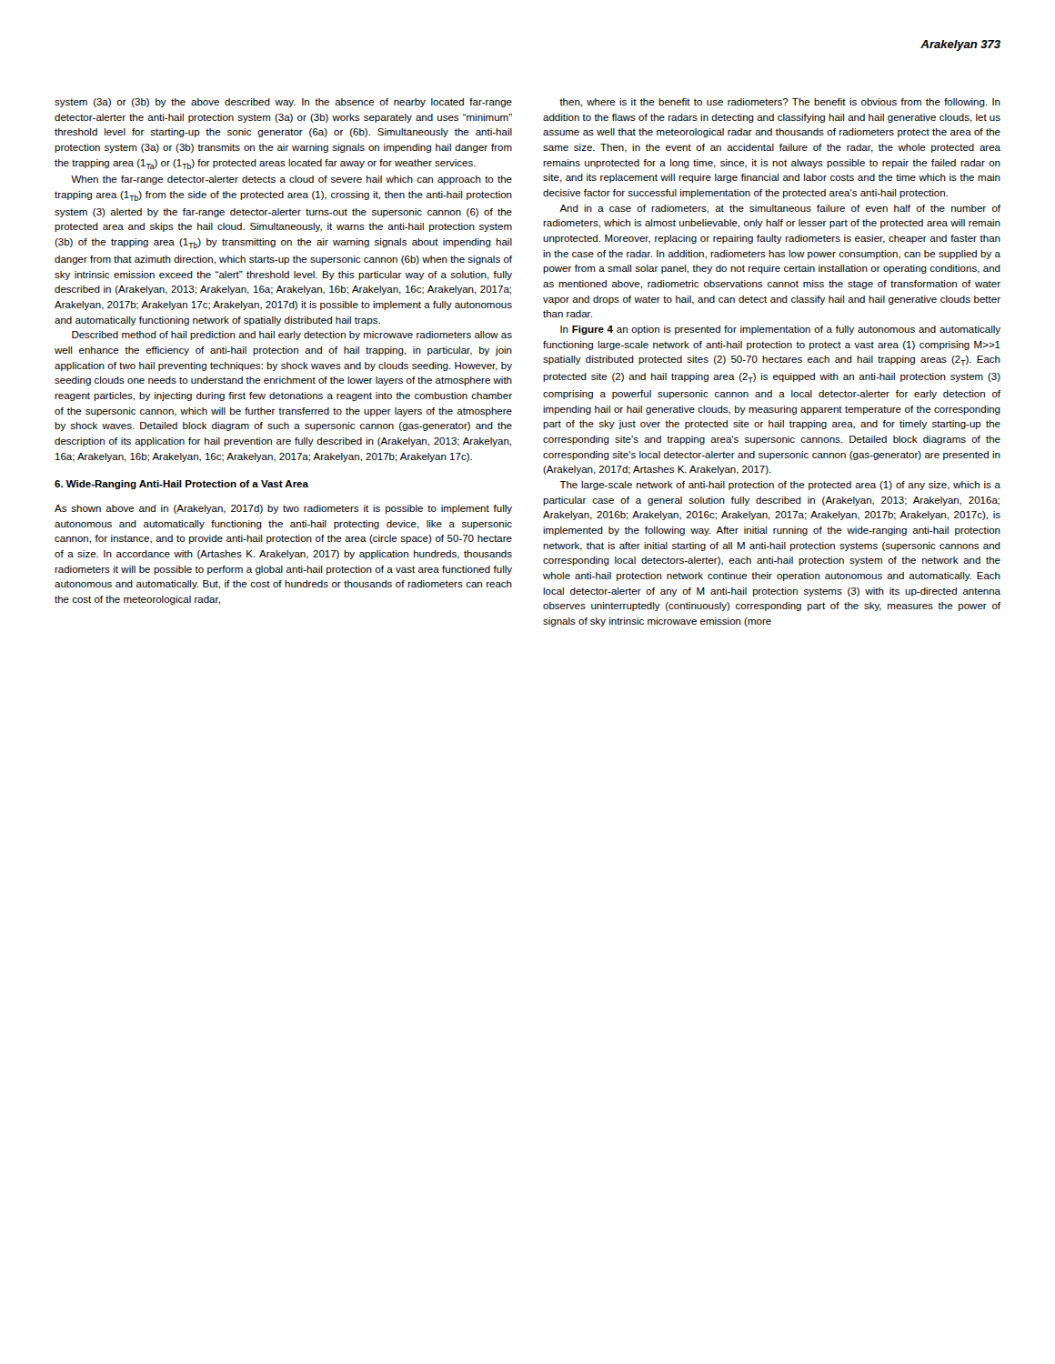Arakelyan 373
system (3a) or (3b) by the above described way. In the absence of nearby located far-range detector-alerter the anti-hail protection system (3a) or (3b) works separately and uses “minimum” threshold level for starting-up the sonic generator (6a) or (6b). Simultaneously the anti-hail protection system (3a) or (3b) transmits on the air warning signals on impending hail danger from the trapping area (1Ta) or (1Tb) for protected areas located far away or for weather services.
When the far-range detector-alerter detects a cloud of severe hail which can approach to the trapping area (1Tb) from the side of the protected area (1), crossing it, then the anti-hail protection system (3) alerted by the far-range detector-alerter turns-out the supersonic cannon (6) of the protected area and skips the hail cloud. Simultaneously, it warns the anti-hail protection system (3b) of the trapping area (1Tb) by transmitting on the air warning signals about impending hail danger from that azimuth direction, which starts-up the supersonic cannon (6b) when the signals of sky intrinsic emission exceed the “alert” threshold level. By this particular way of a solution, fully described in (Arakelyan, 2013; Arakelyan, 16a; Arakelyan, 16b; Arakelyan, 16c; Arakelyan, 2017a; Arakelyan, 2017b; Arakelyan 17c; Arakelyan, 2017d) it is possible to implement a fully autonomous and automatically functioning network of spatially distributed hail traps.
Described method of hail prediction and hail early detection by microwave radiometers allow as well enhance the efficiency of anti-hail protection and of hail trapping, in particular, by join application of two hail preventing techniques: by shock waves and by clouds seeding. However, by seeding clouds one needs to understand the enrichment of the lower layers of the atmosphere with reagent particles, by injecting during first few detonations a reagent into the combustion chamber of the supersonic cannon, which will be further transferred to the upper layers of the atmosphere by shock waves. Detailed block diagram of such a supersonic cannon (gas-generator) and the description of its application for hail prevention are fully described in (Arakelyan, 2013; Arakelyan, 16a; Arakelyan, 16b; Arakelyan, 16c; Arakelyan, 2017a; Arakelyan, 2017b; Arakelyan 17c).
6. Wide-Ranging Anti-Hail Protection of a Vast Area
As shown above and in (Arakelyan, 2017d) by two radiometers it is possible to implement fully autonomous and automatically functioning the anti-hail protecting device, like a supersonic cannon, for instance, and to provide anti-hail protection of the area (circle space) of 50-70 hectare of a size. In accordance with (Artashes K. Arakelyan, 2017) by application hundreds, thousands radiometers it will be possible to perform a global anti-hail protection of a vast area functioned fully autonomous and automatically. But, if the cost of hundreds or thousands of radiometers can reach the cost of the meteorological radar,
then, where is it the benefit to use radiometers? The benefit is obvious from the following. In addition to the flaws of the radars in detecting and classifying hail and hail generative clouds, let us assume as well that the meteorological radar and thousands of radiometers protect the area of the same size. Then, in the event of an accidental failure of the radar, the whole protected area remains unprotected for a long time, since, it is not always possible to repair the failed radar on site, and its replacement will require large financial and labor costs and the time which is the main decisive factor for successful implementation of the protected area's anti-hail protection.
And in a case of radiometers, at the simultaneous failure of even half of the number of radiometers, which is almost unbelievable, only half or lesser part of the protected area will remain unprotected. Moreover, replacing or repairing faulty radiometers is easier, cheaper and faster than in the case of the radar. In addition, radiometers has low power consumption, can be supplied by a power from a small solar panel, they do not require certain installation or operating conditions, and as mentioned above, radiometric observations cannot miss the stage of transformation of water vapor and drops of water to hail, and can detect and classify hail and hail generative clouds better than radar.
In Figure 4 an option is presented for implementation of a fully autonomous and automatically functioning large-scale network of anti-hail protection to protect a vast area (1) comprising M>>1 spatially distributed protected sites (2) 50-70 hectares each and hail trapping areas (2T). Each protected site (2) and hail trapping area (2T) is equipped with an anti-hail protection system (3) comprising a powerful supersonic cannon and a local detector-alerter for early detection of impending hail or hail generative clouds, by measuring apparent temperature of the corresponding part of the sky just over the protected site or hail trapping area, and for timely starting-up the corresponding site's and trapping area's supersonic cannons. Detailed block diagrams of the corresponding site's local detector-alerter and supersonic cannon (gas-generator) are presented in (Arakelyan, 2017d; Artashes K. Arakelyan, 2017).
The large-scale network of anti-hail protection of the protected area (1) of any size, which is a particular case of a general solution fully described in (Arakelyan, 2013; Arakelyan, 2016a; Arakelyan, 2016b; Arakelyan, 2016c; Arakelyan, 2017a; Arakelyan, 2017b; Arakelyan, 2017c), is implemented by the following way. After initial running of the wide-ranging anti-hail protection network, that is after initial starting of all M anti-hail protection systems (supersonic cannons and corresponding local detectors-alerter), each anti-hail protection system of the network and the whole anti-hail protection network continue their operation autonomous and automatically. Each local detector-alerter of any of M anti-hail protection systems (3) with its up-directed antenna observes uninterruptedly (continuously) corresponding part of the sky, measures the power of signals of sky intrinsic microwave emission (more